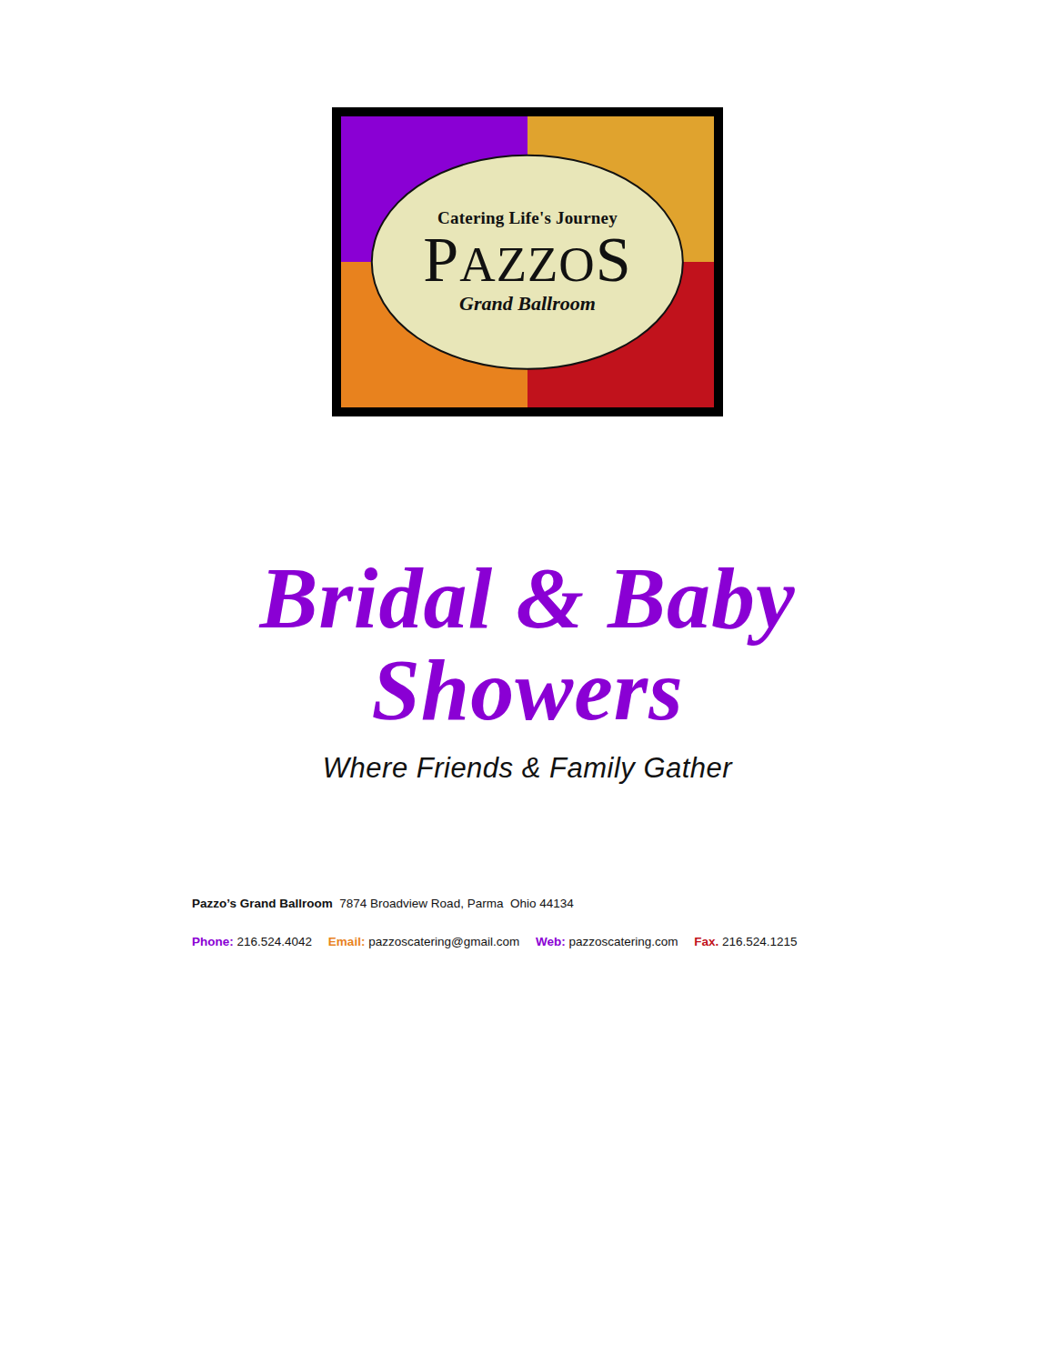Catering Life's Journey
PAZZO S
Grand Ballroom
Bridal & Baby
Showers
Where Friends & Family Gather
Pazzo’s Grand Ballroom 7874 Broadview Road, Parma Ohio 44134
Phone: 216.524.4042 Email: pazzoscatering@gmail.com Web: pazzoscatering.com Fax. 216.524.1215